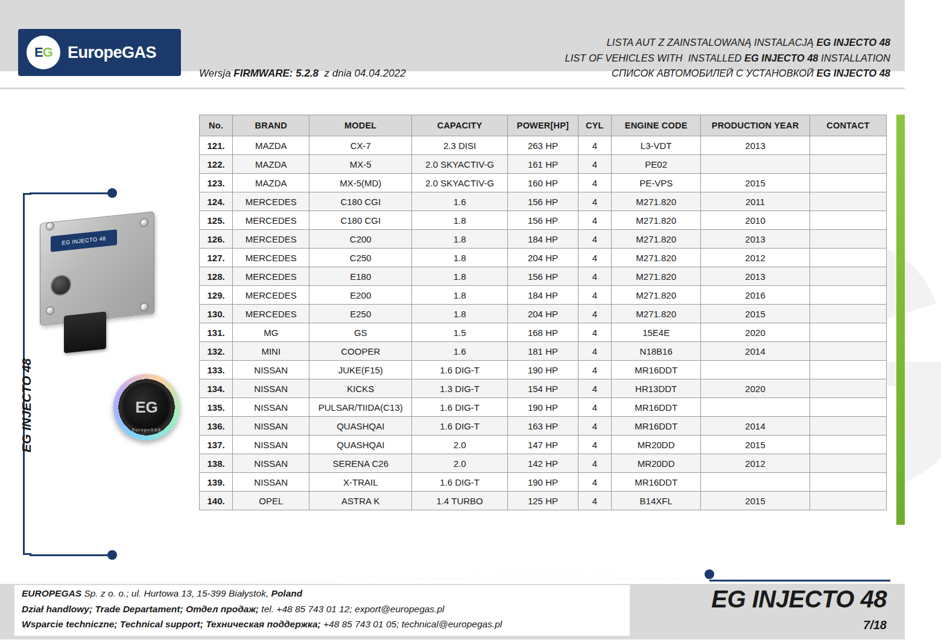EG
EG
EuropeGAS
Wersja FIRMWARE: 5.2.8 z dnia 04.04.2022
LISTA AUT Z ZAINSTALOWANĄ INSTALACJĄ EG INJECTO 48
LIST OF VEHICLES WITH INSTALLED EG INJECTO 48 INSTALLATION
СПИСОК АВТОМОБИЛЕЙ С УСТАНОВКОЙ EG INJECTO 48
EG INJECTO 48
EG EuropeGAS
EG INJECTO 48
| No. | BRAND | MODEL | CAPACITY | POWER[HP] | CYL | ENGINE CODE | PRODUCTION YEAR | CONTACT |
| --- | --- | --- | --- | --- | --- | --- | --- | --- |
| 121. | MAZDA | CX-7 | 2.3 DISI | 263 HP | 4 | L3-VDT | 2013 | |
| 122. | MAZDA | MX-5 | 2.0 SKYACTIV-G | 161 HP | 4 | PE02 | | |
| 123. | MAZDA | MX-5(MD) | 2.0 SKYACTIV-G | 160 HP | 4 | PE-VPS | 2015 | |
| 124. | MERCEDES | C180 CGI | 1.6 | 156 HP | 4 | M271.820 | 2011 | |
| 125. | MERCEDES | C180 CGI | 1.8 | 156 HP | 4 | M271.820 | 2010 | |
| 126. | MERCEDES | C200 | 1.8 | 184 HP | 4 | M271.820 | 2013 | |
| 127. | MERCEDES | C250 | 1.8 | 204 HP | 4 | M271.820 | 2012 | |
| 128. | MERCEDES | E180 | 1.8 | 156 HP | 4 | M271.820 | 2013 | |
| 129. | MERCEDES | E200 | 1.8 | 184 HP | 4 | M271.820 | 2016 | |
| 130. | MERCEDES | E250 | 1.8 | 204 HP | 4 | M271.820 | 2015 | |
| 131. | MG | GS | 1.5 | 168 HP | 4 | 15E4E | 2020 | |
| 132. | MINI | COOPER | 1.6 | 181 HP | 4 | N18B16 | 2014 | |
| 133. | NISSAN | JUKE(F15) | 1.6 DIG-T | 190 HP | 4 | MR16DDT | | |
| 134. | NISSAN | KICKS | 1.3 DIG-T | 154 HP | 4 | HR13DDT | 2020 | |
| 135. | NISSAN | PULSAR/TIIDA(C13) | 1.6 DIG-T | 190 HP | 4 | MR16DDT | | |
| 136. | NISSAN | QUASHQAI | 1.6 DIG-T | 163 HP | 4 | MR16DDT | 2014 | |
| 137. | NISSAN | QUASHQAI | 2.0 | 147 HP | 4 | MR20DD | 2015 | |
| 138. | NISSAN | SERENA C26 | 2.0 | 142 HP | 4 | MR20DD | 2012 | |
| 139. | NISSAN | X-TRAIL | 1.6 DIG-T | 190 HP | 4 | MR16DDT | | |
| 140. | OPEL | ASTRA K | 1.4 TURBO | 125 HP | 4 | B14XFL | 2015 | |
EUROPEGAS Sp. z o. o.; ul. Hurtowa 13, 15-399 Białystok, Poland
Dział handlowy; Trade Departament; Отдел продаж; tel. +48 85 743 01 12; export@europegas.pl
Wsparcie techniczne; Technical support; Техническая поддержка; +48 85 743 01 05; technical@europegas.pl
EG INJECTO 48
7/18